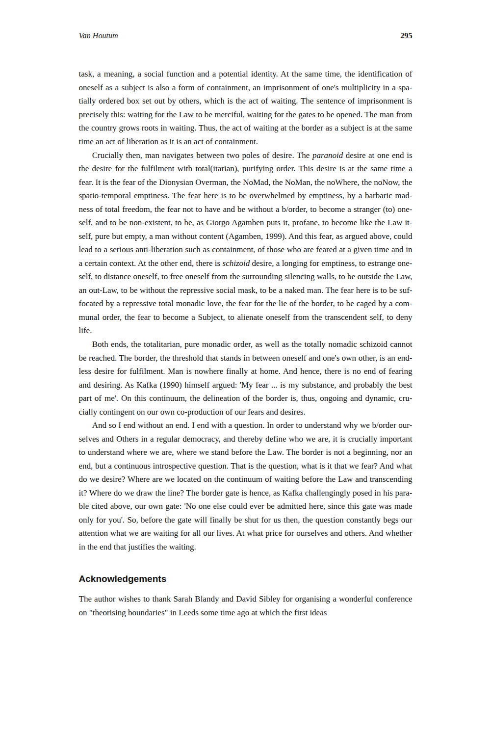Van Houtum 295
task, a meaning, a social function and a potential identity. At the same time, the identification of oneself as a subject is also a form of containment, an imprisonment of one's multiplicity in a spatially ordered box set out by others, which is the act of waiting. The sentence of imprisonment is precisely this: waiting for the Law to be merciful, waiting for the gates to be opened. The man from the country grows roots in waiting. Thus, the act of waiting at the border as a subject is at the same time an act of liberation as it is an act of containment.
Crucially then, man navigates between two poles of desire. The paranoid desire at one end is the desire for the fulfilment with total(itarian), purifying order. This desire is at the same time a fear. It is the fear of the Dionysian Overman, the NoMad, the NoMan, the noWhere, the noNow, the spatio-temporal emptiness. The fear here is to be overwhelmed by emptiness, by a barbaric madness of total freedom, the fear not to have and be without a b/order, to become a stranger (to) oneself, and to be non-existent, to be, as Giorgo Agamben puts it, profane, to become like the Law itself, pure but empty, a man without content (Agamben, 1999). And this fear, as argued above, could lead to a serious anti-liberation such as containment, of those who are feared at a given time and in a certain context. At the other end, there is schizoid desire, a longing for emptiness, to estrange oneself, to distance oneself, to free oneself from the surrounding silencing walls, to be outside the Law, an out-Law, to be without the repressive social mask, to be a naked man. The fear here is to be suffocated by a repressive total monadic love, the fear for the lie of the border, to be caged by a communal order, the fear to become a Subject, to alienate oneself from the transcendent self, to deny life.
Both ends, the totalitarian, pure monadic order, as well as the totally nomadic schizoid cannot be reached. The border, the threshold that stands in between oneself and one's own other, is an endless desire for fulfilment. Man is nowhere finally at home. And hence, there is no end of fearing and desiring. As Kafka (1990) himself argued: 'My fear ... is my substance, and probably the best part of me'. On this continuum, the delineation of the border is, thus, ongoing and dynamic, crucially contingent on our own co-production of our fears and desires.
And so I end without an end. I end with a question. In order to understand why we b/order ourselves and Others in a regular democracy, and thereby define who we are, it is crucially important to understand where we are, where we stand before the Law. The border is not a beginning, nor an end, but a continuous introspective question. That is the question, what is it that we fear? And what do we desire? Where are we located on the continuum of waiting before the Law and transcending it? Where do we draw the line? The border gate is hence, as Kafka challengingly posed in his parable cited above, our own gate: 'No one else could ever be admitted here, since this gate was made only for you'. So, before the gate will finally be shut for us then, the question constantly begs our attention what we are waiting for all our lives. At what price for ourselves and others. And whether in the end that justifies the waiting.
Acknowledgements
The author wishes to thank Sarah Blandy and David Sibley for organising a wonderful conference on "theorising boundaries" in Leeds some time ago at which the first ideas